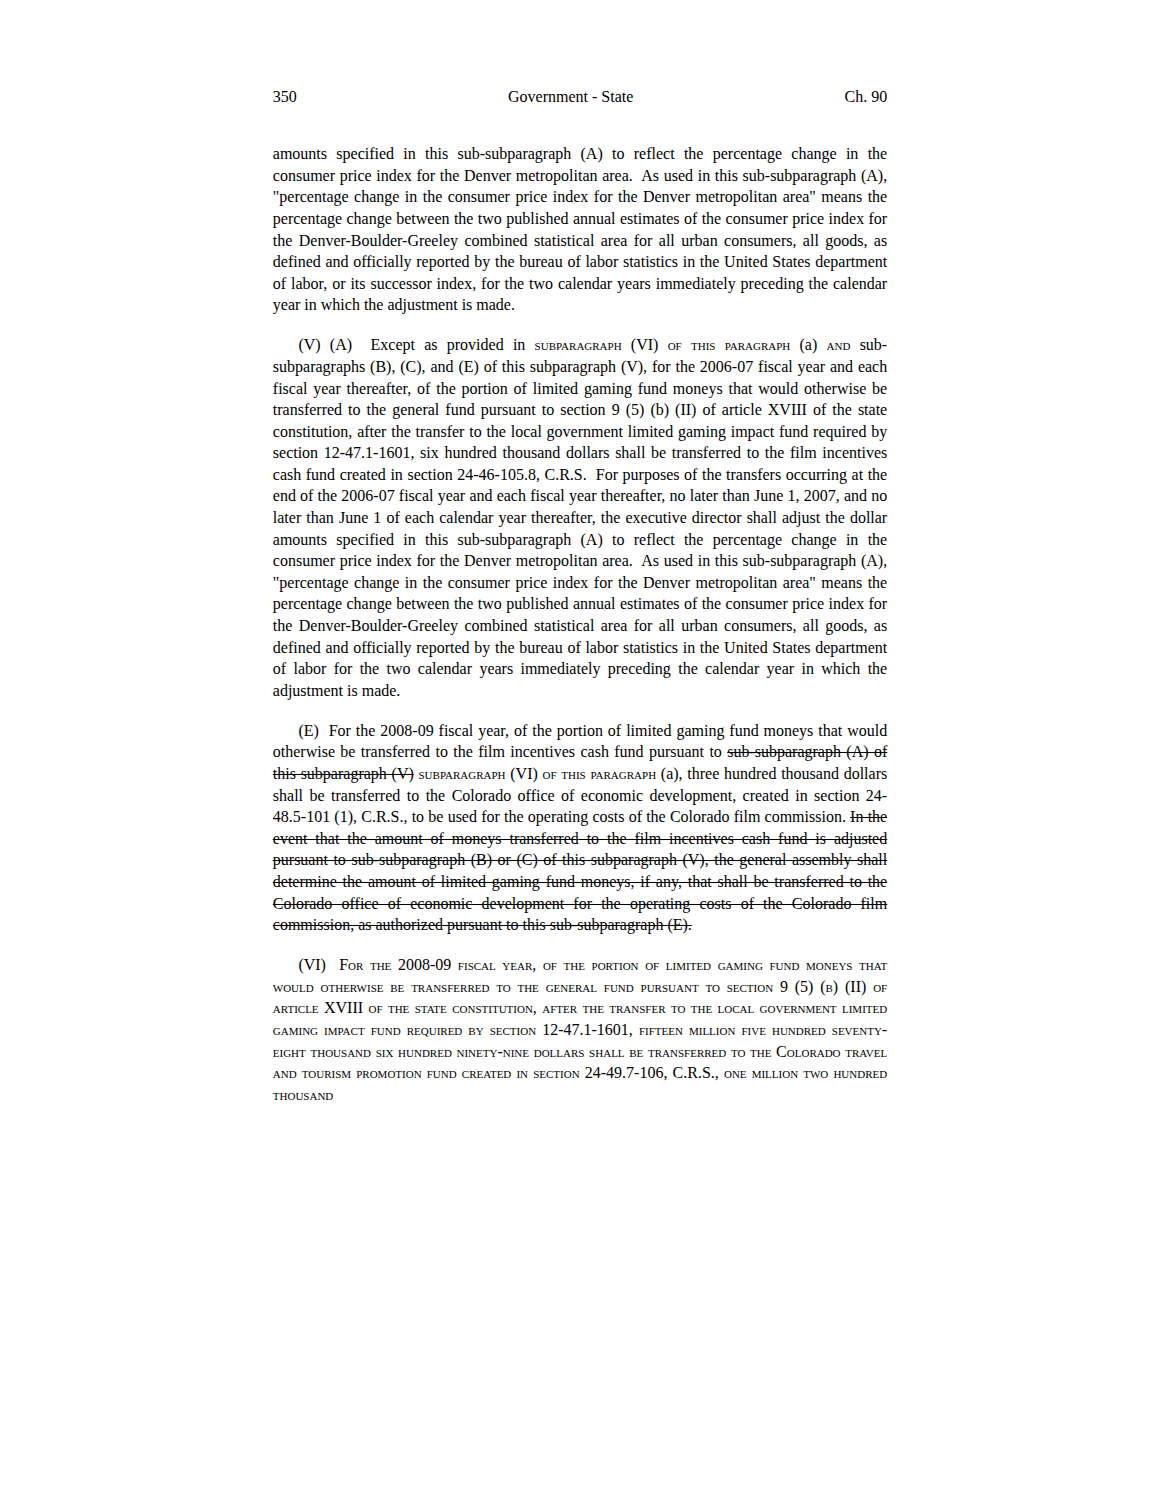350 Government - State Ch. 90
amounts specified in this sub-subparagraph (A) to reflect the percentage change in the consumer price index for the Denver metropolitan area. As used in this sub-subparagraph (A), "percentage change in the consumer price index for the Denver metropolitan area" means the percentage change between the two published annual estimates of the consumer price index for the Denver-Boulder-Greeley combined statistical area for all urban consumers, all goods, as defined and officially reported by the bureau of labor statistics in the United States department of labor, or its successor index, for the two calendar years immediately preceding the calendar year in which the adjustment is made.
(V) (A) Except as provided in subparagraph (VI) of this paragraph (a) and sub-subparagraphs (B), (C), and (E) of this subparagraph (V), for the 2006-07 fiscal year and each fiscal year thereafter, of the portion of limited gaming fund moneys that would otherwise be transferred to the general fund pursuant to section 9 (5) (b) (II) of article XVIII of the state constitution, after the transfer to the local government limited gaming impact fund required by section 12-47.1-1601, six hundred thousand dollars shall be transferred to the film incentives cash fund created in section 24-46-105.8, C.R.S. For purposes of the transfers occurring at the end of the 2006-07 fiscal year and each fiscal year thereafter, no later than June 1, 2007, and no later than June 1 of each calendar year thereafter, the executive director shall adjust the dollar amounts specified in this sub-subparagraph (A) to reflect the percentage change in the consumer price index for the Denver metropolitan area. As used in this sub-subparagraph (A), "percentage change in the consumer price index for the Denver metropolitan area" means the percentage change between the two published annual estimates of the consumer price index for the Denver-Boulder-Greeley combined statistical area for all urban consumers, all goods, as defined and officially reported by the bureau of labor statistics in the United States department of labor for the two calendar years immediately preceding the calendar year in which the adjustment is made.
(E) For the 2008-09 fiscal year, of the portion of limited gaming fund moneys that would otherwise be transferred to the film incentives cash fund pursuant to sub-subparagraph (A) of this subparagraph (V) subparagraph (VI) of this paragraph (a), three hundred thousand dollars shall be transferred to the Colorado office of economic development, created in section 24-48.5-101 (1), C.R.S., to be used for the operating costs of the Colorado film commission. In the event that the amount of moneys transferred to the film incentives cash fund is adjusted pursuant to sub-subparagraph (B) or (C) of this subparagraph (V), the general assembly shall determine the amount of limited gaming fund moneys, if any, that shall be transferred to the Colorado office of economic development for the operating costs of the Colorado film commission, as authorized pursuant to this sub-subparagraph (E).
(VI) For the 2008-09 fiscal year, of the portion of limited gaming fund moneys that would otherwise be transferred to the general fund pursuant to section 9 (5) (b) (II) of article XVIII of the state constitution, after the transfer to the local government limited gaming impact fund required by section 12-47.1-1601, fifteen million five hundred seventy-eight thousand six hundred ninety-nine dollars shall be transferred to the Colorado travel and tourism promotion fund created in section 24-49.7-106, C.R.S., one million two hundred thousand